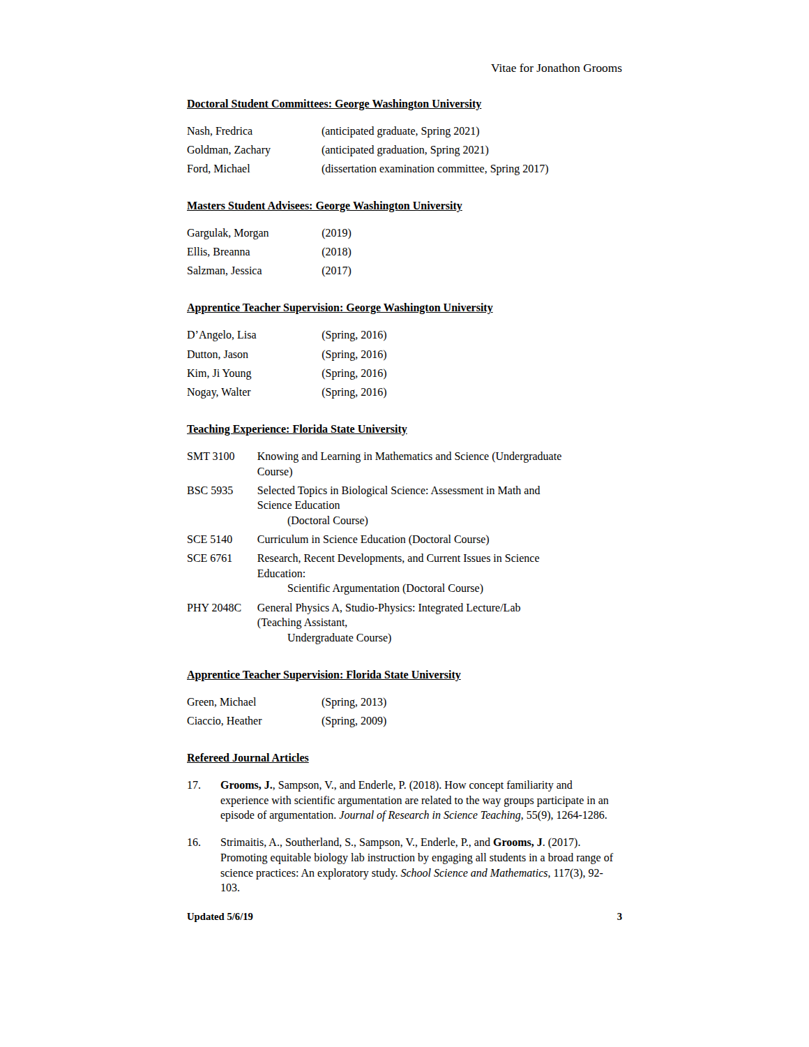Vitae for Jonathon Grooms
Doctoral Student Committees: George Washington University
| Nash, Fredrica | (anticipated graduate, Spring 2021) |
| Goldman, Zachary | (anticipated graduation, Spring 2021) |
| Ford, Michael | (dissertation examination committee, Spring 2017) |
Masters Student Advisees: George Washington University
| Gargulak, Morgan | (2019) |
| Ellis, Breanna | (2018) |
| Salzman, Jessica | (2017) |
Apprentice Teacher Supervision: George Washington University
| D’Angelo, Lisa | (Spring, 2016) |
| Dutton, Jason | (Spring, 2016) |
| Kim, Ji Young | (Spring, 2016) |
| Nogay, Walter | (Spring, 2016) |
Teaching Experience: Florida State University
| SMT 3100 | Knowing and Learning in Mathematics and Science (Undergraduate Course) |
| BSC 5935 | Selected Topics in Biological Science: Assessment in Math and Science Education (Doctoral Course) |
| SCE 5140 | Curriculum in Science Education (Doctoral Course) |
| SCE 6761 | Research, Recent Developments, and Current Issues in Science Education: Scientific Argumentation (Doctoral Course) |
| PHY 2048C | General Physics A, Studio-Physics: Integrated Lecture/Lab (Teaching Assistant, Undergraduate Course) |
Apprentice Teacher Supervision: Florida State University
| Green, Michael | (Spring, 2013) |
| Ciaccio, Heather | (Spring, 2009) |
Refereed Journal Articles
17. Grooms, J., Sampson, V., and Enderle, P. (2018). How concept familiarity and experience with scientific argumentation are related to the way groups participate in an episode of argumentation. Journal of Research in Science Teaching, 55(9), 1264-1286.
16. Strimaitis, A., Southerland, S., Sampson, V., Enderle, P., and Grooms, J. (2017). Promoting equitable biology lab instruction by engaging all students in a broad range of science practices: An exploratory study. School Science and Mathematics, 117(3), 92-103.
Updated 5/6/19 3